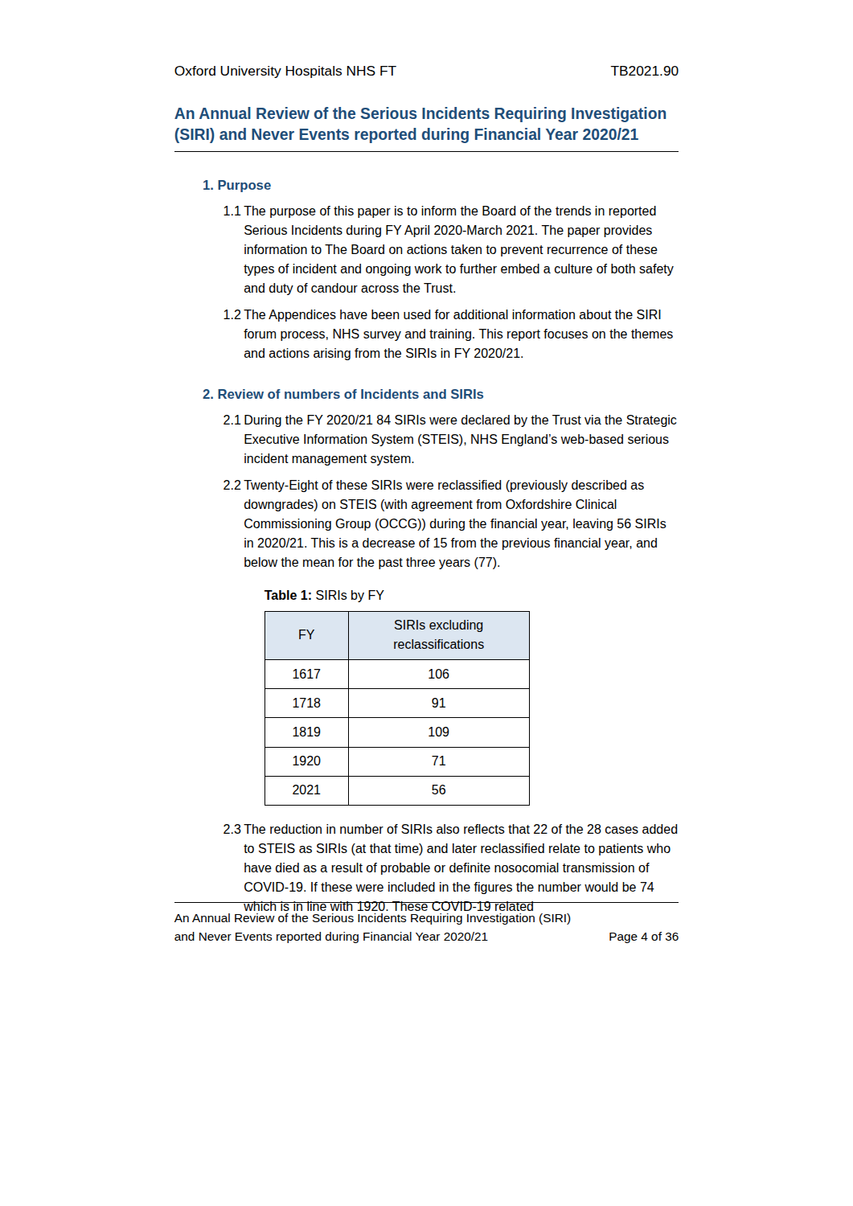Oxford University Hospitals NHS FT TB2021.90
An Annual Review of the Serious Incidents Requiring Investigation (SIRI) and Never Events reported during Financial Year 2020/21
1. Purpose
1.1 The purpose of this paper is to inform the Board of the trends in reported Serious Incidents during FY April 2020-March 2021. The paper provides information to The Board on actions taken to prevent recurrence of these types of incident and ongoing work to further embed a culture of both safety and duty of candour across the Trust.
1.2 The Appendices have been used for additional information about the SIRI forum process, NHS survey and training. This report focuses on the themes and actions arising from the SIRIs in FY 2020/21.
2. Review of numbers of Incidents and SIRIs
2.1 During the FY 2020/21 84 SIRIs were declared by the Trust via the Strategic Executive Information System (STEIS), NHS England’s web-based serious incident management system.
2.2 Twenty-Eight of these SIRIs were reclassified (previously described as downgrades) on STEIS (with agreement from Oxfordshire Clinical Commissioning Group (OCCG)) during the financial year, leaving 56 SIRIs in 2020/21. This is a decrease of 15 from the previous financial year, and below the mean for the past three years (77).
Table 1: SIRIs by FY
| FY | SIRIs excluding reclassifications |
| --- | --- |
| 1617 | 106 |
| 1718 | 91 |
| 1819 | 109 |
| 1920 | 71 |
| 2021 | 56 |
2.3 The reduction in number of SIRIs also reflects that 22 of the 28 cases added to STEIS as SIRIs (at that time) and later reclassified relate to patients who have died as a result of probable or definite nosocomial transmission of COVID-19. If these were included in the figures the number would be 74 which is in line with 1920. These COVID-19 related
An Annual Review of the Serious Incidents Requiring Investigation (SIRI) and Never Events reported during Financial Year 2020/21
Page 4 of 36